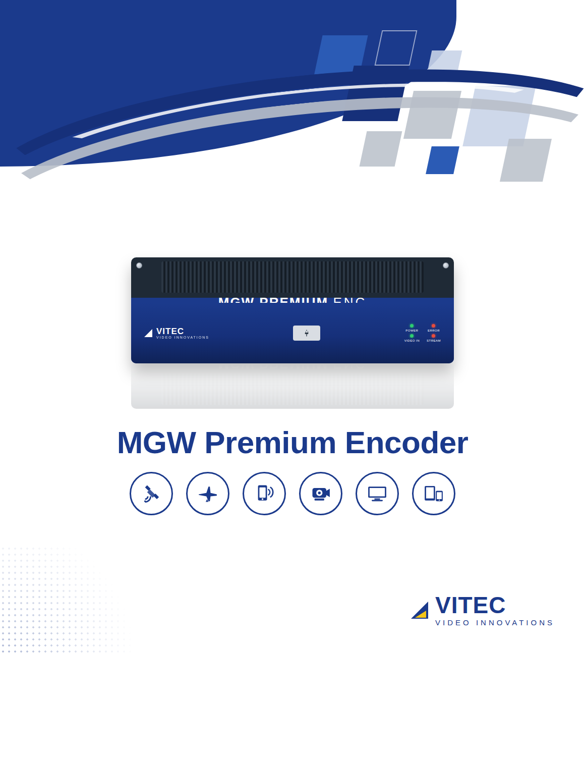MGW PREMIUM ENC
VITEC VIDEO INNOVATIONS
POWER
ERROR
VIDEO IN
STREAM
MGW PREMIUM ENC
VITEC VIDEO INNOVATIONS
POWER
ERROR
VIDEO IN
STREAM
MGW Premium Encoder
VITEC VIDEO INNOVATIONS